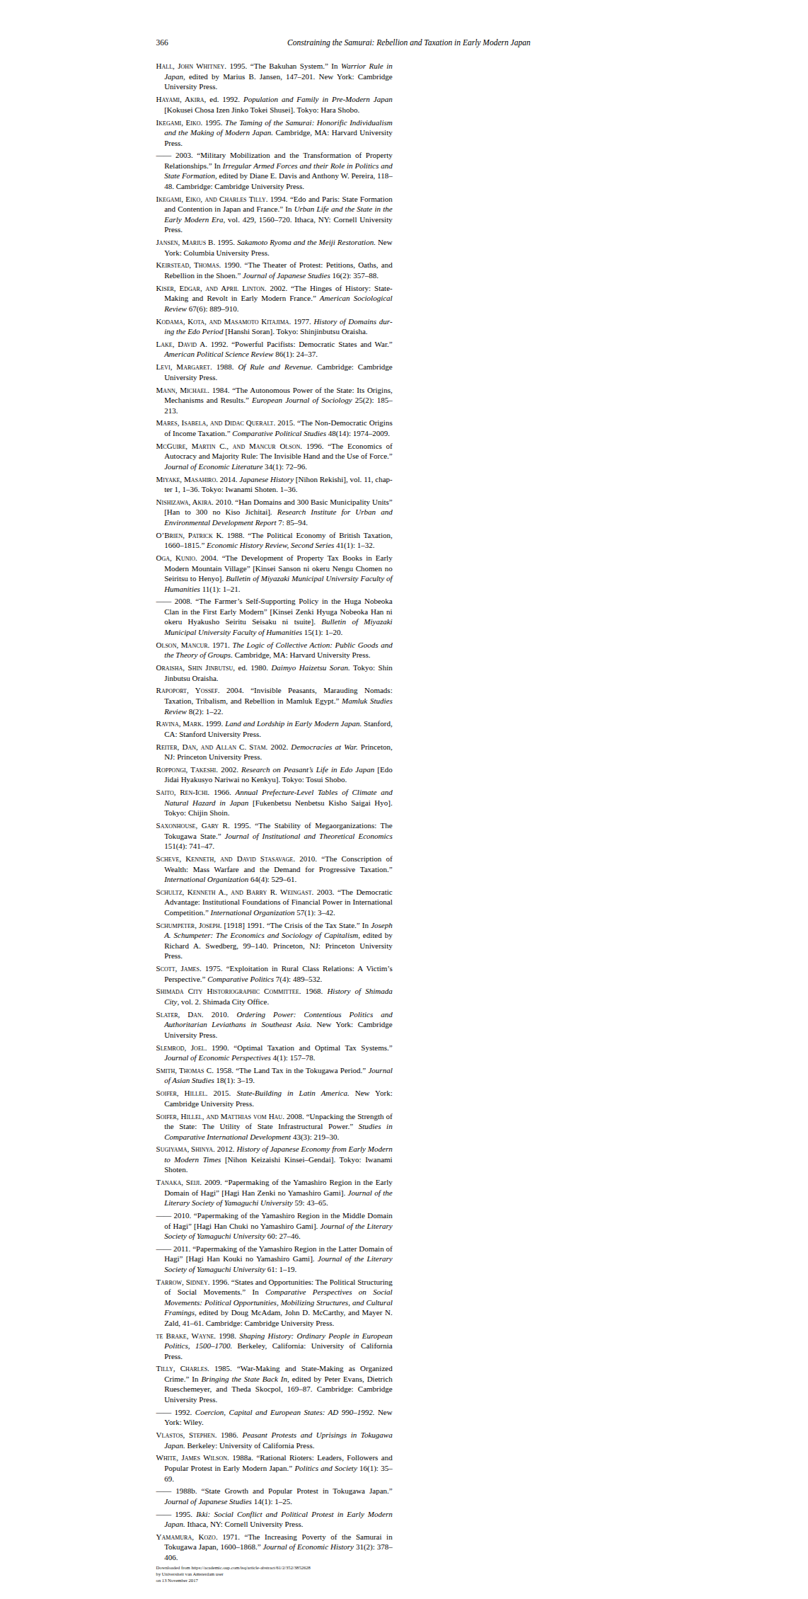366
Constraining the Samurai: Rebellion and Taxation in Early Modern Japan
Hall, John Whitney. 1995. “The Bakuhan System.” In Warrior Rule in Japan, edited by Marius B. Jansen, 147–201. New York: Cambridge University Press.
Hayami, Akira, ed. 1992. Population and Family in Pre-Modern Japan [Kokusei Chosa Izen Jinko Tokei Shusei]. Tokyo: Hara Shobo.
Ikegami, Eiko. 1995. The Taming of the Samurai: Honorific Individualism and the Making of Modern Japan. Cambridge, MA: Harvard University Press.
—— 2003. “Military Mobilization and the Transformation of Property Relationships.” In Irregular Armed Forces and their Role in Politics and State Formation, edited by Diane E. Davis and Anthony W. Pereira, 118–48. Cambridge: Cambridge University Press.
Ikegami, Eiko, and Charles Tilly. 1994. “Edo and Paris: State Formation and Contention in Japan and France.” In Urban Life and the State in the Early Modern Era, vol. 429, 1560–720. Ithaca, NY: Cornell University Press.
Jansen, Marius B. 1995. Sakamoto Ryoma and the Meiji Restoration. New York: Columbia University Press.
Keirstead, Thomas. 1990. “The Theater of Protest: Petitions, Oaths, and Rebellion in the Shoen.” Journal of Japanese Studies 16(2): 357–88.
Kiser, Edgar, and April Linton. 2002. “The Hinges of History: State-Making and Revolt in Early Modern France.” American Sociological Review 67(6): 889–910.
Kodama, Kota, and Masamoto Kitajima. 1977. History of Domains during the Edo Period [Hanshi Soran]. Tokyo: Shinjinbutsu Oraisha.
Lake, David A. 1992. “Powerful Pacifists: Democratic States and War.” American Political Science Review 86(1): 24–37.
Levi, Margaret. 1988. Of Rule and Revenue. Cambridge: Cambridge University Press.
Mann, Michael. 1984. “The Autonomous Power of the State: Its Origins, Mechanisms and Results.” European Journal of Sociology 25(2): 185–213.
Mares, Isabela, and Didac Queralt. 2015. “The Non-Democratic Origins of Income Taxation.” Comparative Political Studies 48(14): 1974–2009.
McGuire, Martin C., and Mancur Olson. 1996. “The Economics of Autocracy and Majority Rule: The Invisible Hand and the Use of Force.” Journal of Economic Literature 34(1): 72–96.
Miyake, Masahiro. 2014. Japanese History [Nihon Rekishi], vol. 11, chapter 1, 1–36. Tokyo: Iwanami Shoten. 1–36.
Nishizawa, Akira. 2010. “Han Domains and 300 Basic Municipality Units” [Han to 300 no Kiso Jichitai]. Research Institute for Urban and Environmental Development Report 7: 85–94.
O’Brien, Patrick K. 1988. “The Political Economy of British Taxation, 1660–1815.” Economic History Review, Second Series 41(1): 1–32.
Oga, Kunio. 2004. “The Development of Property Tax Books in Early Modern Mountain Village” [Kinsei Sanson ni okeru Nengu Chomen no Seiritsu to Henyo]. Bulletin of Miyazaki Municipal University Faculty of Humanities 11(1): 1–21.
—— 2008. “The Farmer’s Self-Supporting Policy in the Huga Nobeoka Clan in the First Early Modern” [Kinsei Zenki Hyuga Nobeoka Han ni okeru Hyakusho Seiritu Seisaku ni tsuite]. Bulletin of Miyazaki Municipal University Faculty of Humanities 15(1): 1–20.
Olson, Mancur. 1971. The Logic of Collective Action: Public Goods and the Theory of Groups. Cambridge, MA: Harvard University Press.
Oraisha, Shin Jinbutsu, ed. 1980. Daimyo Haizetsu Soran. Tokyo: Shin Jinbutsu Oraisha.
Rapoport, Yossef. 2004. “Invisible Peasants, Marauding Nomads: Taxation, Tribalism, and Rebellion in Mamluk Egypt.” Mamluk Studies Review 8(2): 1–22.
Ravina, Mark. 1999. Land and Lordship in Early Modern Japan. Stanford, CA: Stanford University Press.
Reiter, Dan, and Allan C. Stam. 2002. Democracies at War. Princeton, NJ: Princeton University Press.
Roppongi, Takeshi. 2002. Research on Peasant’s Life in Edo Japan [Edo Jidai Hyakusyo Nariwai no Kenkyu]. Tokyo: Tosui Shobo.
Saito, Ren-Ichi. 1966. Annual Prefecture-Level Tables of Climate and Natural Hazard in Japan [Fukenbetsu Nenbetsu Kisho Saigai Hyo]. Tokyo: Chijin Shoin.
Saxonhouse, Gary R. 1995. “The Stability of Megaorganizations: The Tokugawa State.” Journal of Institutional and Theoretical Economics 151(4): 741–47.
Scheve, Kenneth, and David Stasavage. 2010. “The Conscription of Wealth: Mass Warfare and the Demand for Progressive Taxation.” International Organization 64(4): 529–61.
Schultz, Kenneth A., and Barry R. Weingast. 2003. “The Democratic Advantage: Institutional Foundations of Financial Power in International Competition.” International Organization 57(1): 3–42.
Schumpeter, Joseph. [1918] 1991. “The Crisis of the Tax State.” In Joseph A. Schumpeter: The Economics and Sociology of Capitalism, edited by Richard A. Swedberg, 99–140. Princeton, NJ: Princeton University Press.
Scott, James. 1975. “Exploitation in Rural Class Relations: A Victim’s Perspective.” Comparative Politics 7(4): 489–532.
Shimada City Historiographic Committee. 1968. History of Shimada City, vol. 2. Shimada City Office.
Slater, Dan. 2010. Ordering Power: Contentious Politics and Authoritarian Leviathans in Southeast Asia. New York: Cambridge University Press.
Slemrod, Joel. 1990. “Optimal Taxation and Optimal Tax Systems.” Journal of Economic Perspectives 4(1): 157–78.
Smith, Thomas C. 1958. “The Land Tax in the Tokugawa Period.” Journal of Asian Studies 18(1): 3–19.
Soifer, Hillel. 2015. State-Building in Latin America. New York: Cambridge University Press.
Soifer, Hillel, and Matthias vom Hau. 2008. “Unpacking the Strength of the State: The Utility of State Infrastructural Power.” Studies in Comparative International Development 43(3): 219–30.
Sugiyama, Shinya. 2012. History of Japanese Economy from Early Modern to Modern Times [Nihon Keizaishi Kinsei–Gendai]. Tokyo: Iwanami Shoten.
Tanaka, Seiji. 2009. “Papermaking of the Yamashiro Region in the Early Domain of Hagi” [Hagi Han Zenki no Yamashiro Gami]. Journal of the Literary Society of Yamaguchi University 59: 43–65.
—— 2010. “Papermaking of the Yamashiro Region in the Middle Domain of Hagi” [Hagi Han Chuki no Yamashiro Gami]. Journal of the Literary Society of Yamaguchi University 60: 27–46.
—— 2011. “Papermaking of the Yamashiro Region in the Latter Domain of Hagi” [Hagi Han Kouki no Yamashiro Gami]. Journal of the Literary Society of Yamaguchi University 61: 1–19.
Tarrow, Sidney. 1996. “States and Opportunities: The Political Structuring of Social Movements.” In Comparative Perspectives on Social Movements: Political Opportunities, Mobilizing Structures, and Cultural Framings, edited by Doug McAdam, John D. McCarthy, and Mayer N. Zald, 41–61. Cambridge: Cambridge University Press.
te Brake, Wayne. 1998. Shaping History: Ordinary People in European Politics, 1500–1700. Berkeley, California: University of California Press.
Tilly, Charles. 1985. “War-Making and State-Making as Organized Crime.” In Bringing the State Back In, edited by Peter Evans, Dietrich Rueschemeyer, and Theda Skocpol, 169–87. Cambridge: Cambridge University Press.
—— 1992. Coercion, Capital and European States: AD 990–1992. New York: Wiley.
Vlastos, Stephen. 1986. Peasant Protests and Uprisings in Tokugawa Japan. Berkeley: University of California Press.
White, James Wilson. 1988a. “Rational Rioters: Leaders, Followers and Popular Protest in Early Modern Japan.” Politics and Society 16(1): 35–69.
—— 1988b. “State Growth and Popular Protest in Tokugawa Japan.” Journal of Japanese Studies 14(1): 1–25.
—— 1995. Ikki: Social Conflict and Political Protest in Early Modern Japan. Ithaca, NY: Cornell University Press.
Yamamura, Kozo. 1971. “The Increasing Poverty of the Samurai in Tokugawa Japan, 1600–1868.” Journal of Economic History 31(2): 378–406.
Downloaded from https://academic.oup.com/isq/article-abstract/61/2/352/3852628
by Universiteit van Amsterdam user
on 13 November 2017